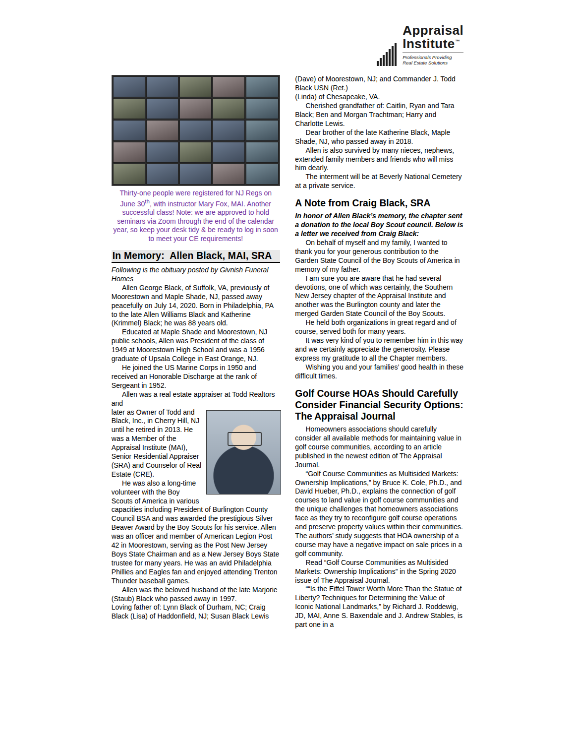Appraisal
Institute™
Professionals Providing
Real Estate Solutions
Thirty-one people were registered for NJ Regs on June 30th, with instructor Mary Fox, MAI. Another successful class! Note: we are approved to hold seminars via Zoom through the end of the calendar year, so keep your desk tidy & be ready to log in soon to meet your CE requirements!
In Memory: Allen Black, MAI, SRA
Following is the obituary posted by Givnish Funeral Homes
Allen George Black, of Suffolk, VA, previously of Moorestown and Maple Shade, NJ, passed away peacefully on July 14, 2020. Born in Philadelphia, PA to the late Allen Williams Black and Katherine (Krimmel) Black; he was 88 years old.
Educated at Maple Shade and Moorestown, NJ public schools, Allen was President of the class of 1949 at Moorestown High School and was a 1956 graduate of Upsala College in East Orange, NJ.
He joined the US Marine Corps in 1950 and received an Honorable Discharge at the rank of Sergeant in 1952.
Allen was a real estate appraiser at Todd Realtors and
later as Owner of Todd and Black, Inc., in Cherry Hill, NJ until he retired in 2013. He was a Member of the Appraisal Institute (MAI), Senior Residential Appraiser (SRA) and Counselor of Real Estate (CRE).
He was also a long-time volunteer with the Boy Scouts of America in various
capacities including President of Burlington County Council BSA and was awarded the prestigious Silver Beaver Award by the Boy Scouts for his service. Allen was an officer and member of American Legion Post 42 in Moorestown, serving as the Post New Jersey Boys State Chairman and as a New Jersey Boys State trustee for many years. He was an avid Philadelphia Phillies and Eagles fan and enjoyed attending Trenton Thunder baseball games.
Allen was the beloved husband of the late Marjorie (Staub) Black who passed away in 1997.
Loving father of: Lynn Black of Durham, NC; Craig Black (Lisa) of Haddonfield, NJ; Susan Black Lewis (Dave) of Moorestown, NJ; and Commander J. Todd Black USN (Ret.)
(Linda) of Chesapeake, VA.
Cherished grandfather of: Caitlin, Ryan and Tara Black; Ben and Morgan Trachtman; Harry and Charlotte Lewis.
Dear brother of the late Katherine Black, Maple Shade, NJ, who passed away in 2018.
Allen is also survived by many nieces, nephews, extended family members and friends who will miss him dearly.
The interment will be at Beverly National Cemetery at a private service.
A Note from Craig Black, SRA
In honor of Allen Black’s memory, the chapter sent a donation to the local Boy Scout council. Below is a letter we received from Craig Black:
On behalf of myself and my family, I wanted to thank you for your generous contribution to the Garden State Council of the Boy Scouts of America in memory of my father.
I am sure you are aware that he had several devotions, one of which was certainly, the Southern New Jersey chapter of the Appraisal Institute and another was the Burlington county and later the merged Garden State Council of the Boy Scouts.
He held both organizations in great regard and of course, served both for many years.
It was very kind of you to remember him in this way and we certainly appreciate the generosity. Please express my gratitude to all the Chapter members.
Wishing you and your families’ good health in these difficult times.
Golf Course HOAs Should Carefully Consider Financial Security Options: The Appraisal Journal
Homeowners associations should carefully consider all available methods for maintaining value in golf course communities, according to an article published in the newest edition of The Appraisal Journal.
“Golf Course Communities as Multisided Markets: Ownership Implications,” by Bruce K. Cole, Ph.D., and David Hueber, Ph.D., explains the connection of golf courses to land value in golf course communities and the unique challenges that homeowners associations face as they try to reconfigure golf course operations and preserve property values within their communities. The authors’ study suggests that HOA ownership of a course may have a negative impact on sale prices in a golf community.
Read “Golf Course Communities as Multisided Markets: Ownership Implications” in the Spring 2020 issue of The Appraisal Journal.
““Is the Eiffel Tower Worth More Than the Statue of Liberty? Techniques for Determining the Value of Iconic National Landmarks,” by Richard J. Roddewig, JD, MAI, Anne S. Baxendale and J. Andrew Stables, is part one in a